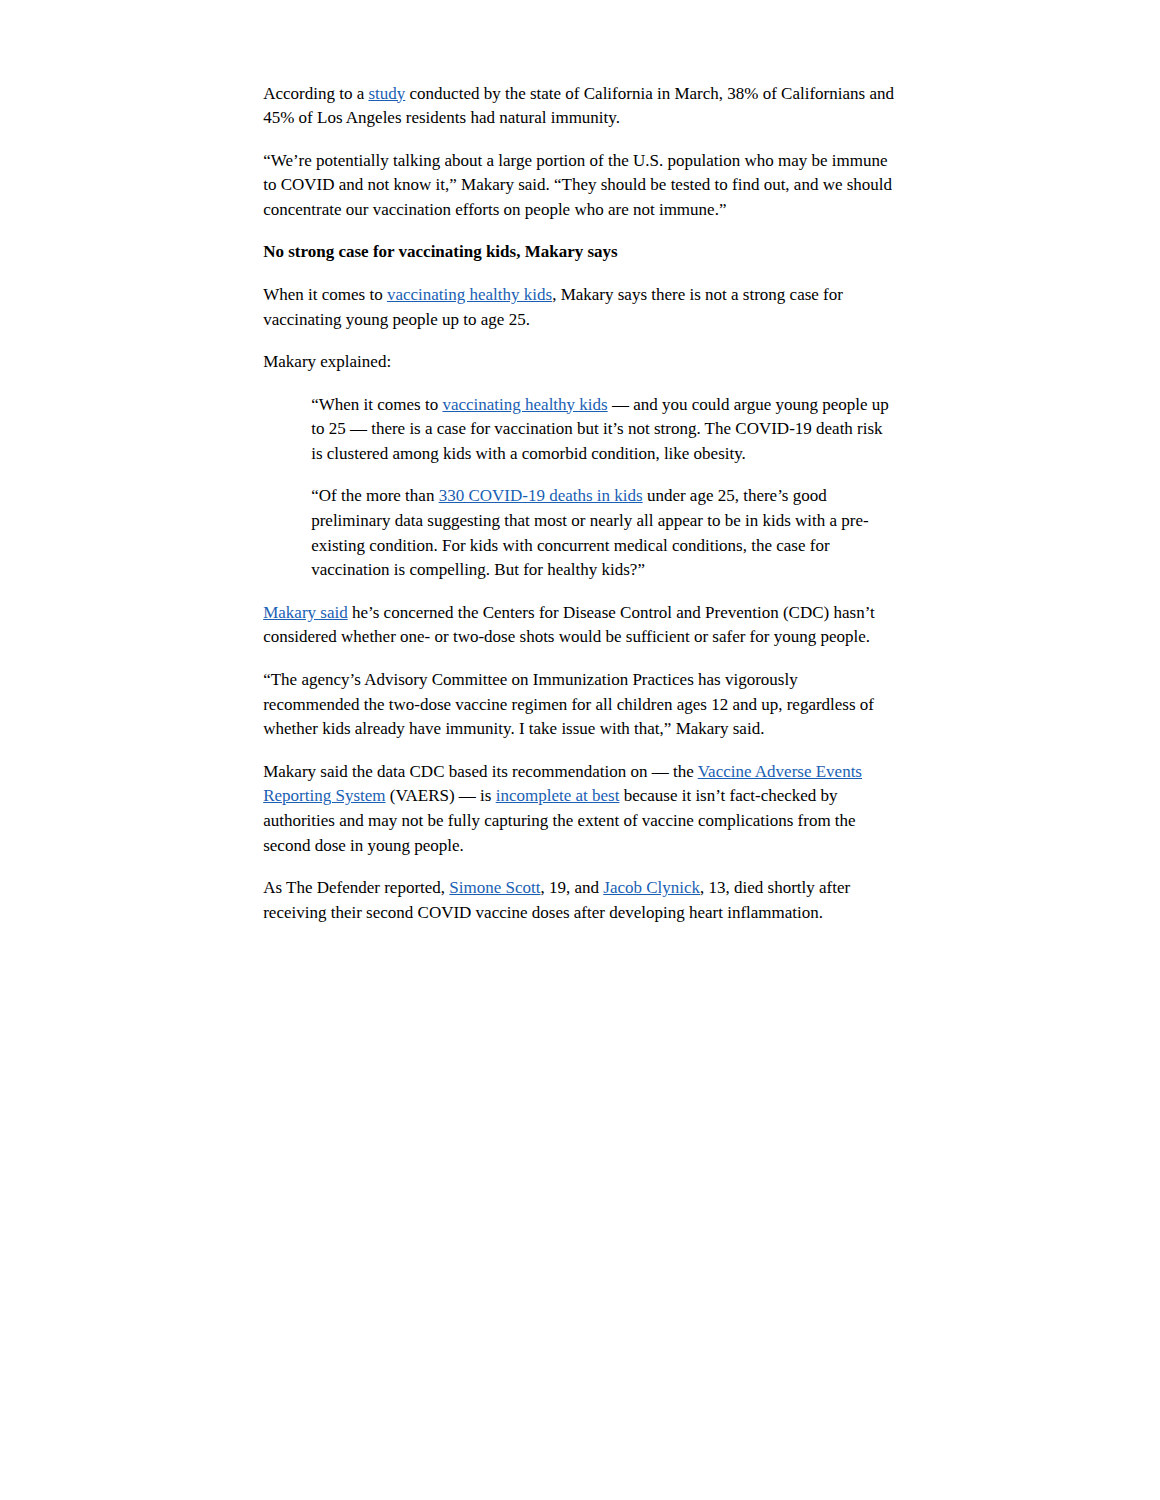According to a study conducted by the state of California in March, 38% of Californians and 45% of Los Angeles residents had natural immunity.
“We’re potentially talking about a large portion of the U.S. population who may be immune to COVID and not know it,” Makary said. “They should be tested to find out, and we should concentrate our vaccination efforts on people who are not immune.”
No strong case for vaccinating kids, Makary says
When it comes to vaccinating healthy kids, Makary says there is not a strong case for vaccinating young people up to age 25.
Makary explained:
“When it comes to vaccinating healthy kids — and you could argue young people up to 25 — there is a case for vaccination but it’s not strong. The COVID-19 death risk is clustered among kids with a comorbid condition, like obesity.
“Of the more than 330 COVID-19 deaths in kids under age 25, there’s good preliminary data suggesting that most or nearly all appear to be in kids with a pre-existing condition. For kids with concurrent medical conditions, the case for vaccination is compelling. But for healthy kids?”
Makary said he’s concerned the Centers for Disease Control and Prevention (CDC) hasn’t considered whether one- or two-dose shots would be sufficient or safer for young people.
“The agency’s Advisory Committee on Immunization Practices has vigorously recommended the two-dose vaccine regimen for all children ages 12 and up, regardless of whether kids already have immunity. I take issue with that,” Makary said.
Makary said the data CDC based its recommendation on — the Vaccine Adverse Events Reporting System (VAERS) — is incomplete at best because it isn’t fact-checked by authorities and may not be fully capturing the extent of vaccine complications from the second dose in young people.
As The Defender reported, Simone Scott, 19, and Jacob Clynick, 13, died shortly after receiving their second COVID vaccine doses after developing heart inflammation.